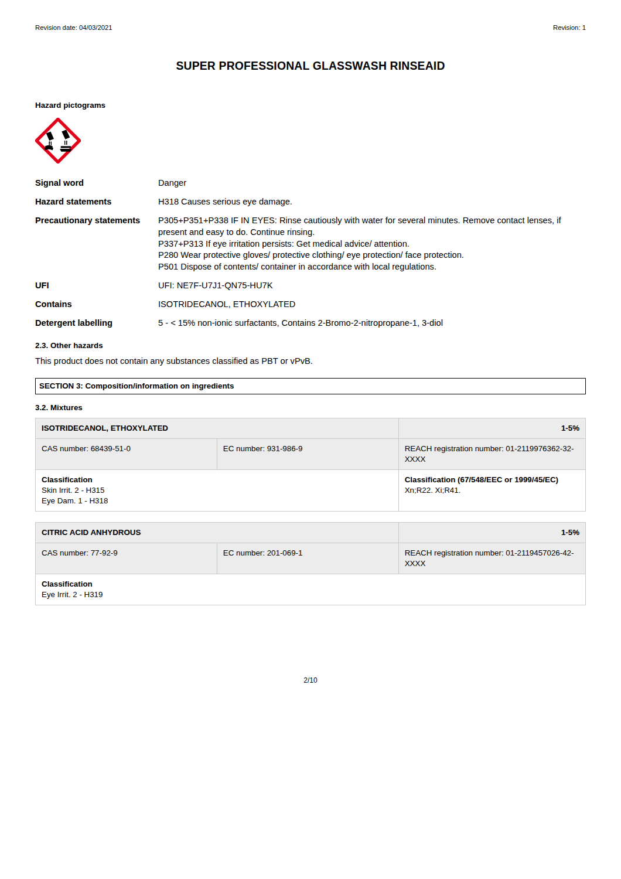Revision date: 04/03/2021 Revision: 1
SUPER PROFESSIONAL GLASSWASH RINSEAID
Hazard pictograms
| Signal word | Danger |
| Hazard statements | H318 Causes serious eye damage. |
| Precautionary statements | P305+P351+P338 IF IN EYES: Rinse cautiously with water for several minutes. Remove contact lenses, if present and easy to do. Continue rinsing. P337+P313 If eye irritation persists: Get medical advice/ attention. P280 Wear protective gloves/ protective clothing/ eye protection/ face protection. P501 Dispose of contents/ container in accordance with local regulations. |
| UFI | UFI: NE7F-U7J1-QN75-HU7K |
| Contains | ISOTRIDECANOL, ETHOXYLATED |
| Detergent labelling | 5 - < 15% non-ionic surfactants, Contains 2-Bromo-2-nitropropane-1, 3-diol |
2.3. Other hazards
This product does not contain any substances classified as PBT or vPvB.
SECTION 3: Composition/information on ingredients
3.2. Mixtures
| ISOTRIDECANOL, ETHOXYLATED | 1-5% |
| CAS number: 68439-51-0 | EC number: 931-986-9 | REACH registration number: 01-2119976362-32-XXXX |
| Classification Skin Irrit. 2 - H315 Eye Dam. 1 - H318 | Classification (67/548/EEC or 1999/45/EC) Xn;R22. Xi;R41. |
| CITRIC ACID ANHYDROUS | 1-5% |
| CAS number: 77-92-9 | EC number: 201-069-1 | REACH registration number: 01-2119457026-42-XXXX |
| Classification Eye Irrit. 2 - H319 |
2/10